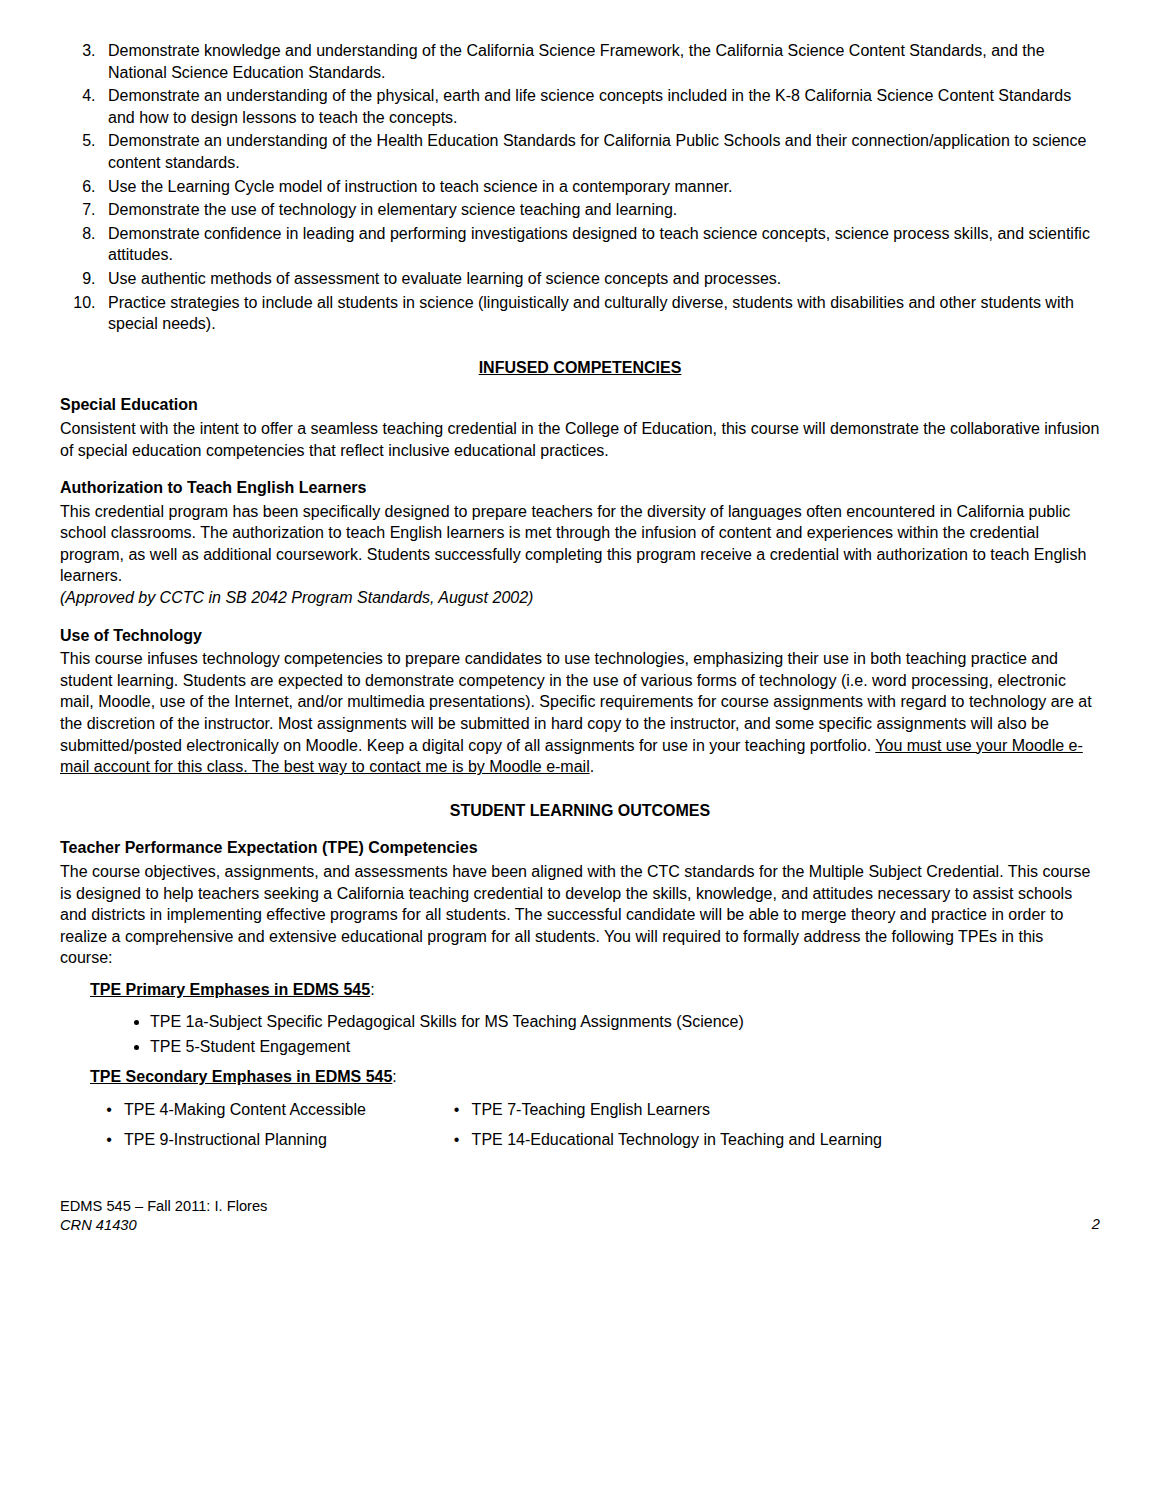Demonstrate knowledge and understanding of the California Science Framework, the California Science Content Standards, and the National Science Education Standards.
Demonstrate an understanding of the physical, earth and life science concepts included in the K-8 California Science Content Standards and how to design lessons to teach the concepts.
Demonstrate an understanding of the Health Education Standards for California Public Schools and their connection/application to science content standards.
Use the Learning Cycle model of instruction to teach science in a contemporary manner.
Demonstrate the use of technology in elementary science teaching and learning.
Demonstrate confidence in leading and performing investigations designed to teach science concepts, science process skills, and scientific attitudes.
Use authentic methods of assessment to evaluate learning of science concepts and processes.
Practice strategies to include all students in science (linguistically and culturally diverse, students with disabilities and other students with special needs).
INFUSED COMPETENCIES
Special Education
Consistent with the intent to offer a seamless teaching credential in the College of Education, this course will demonstrate the collaborative infusion of special education competencies that reflect inclusive educational practices.
Authorization to Teach English Learners
This credential program has been specifically designed to prepare teachers for the diversity of languages often encountered in California public school classrooms. The authorization to teach English learners is met through the infusion of content and experiences within the credential program, as well as additional coursework. Students successfully completing this program receive a credential with authorization to teach English learners.
(Approved by CCTC in SB 2042 Program Standards, August 2002)
Use of Technology
This course infuses technology competencies to prepare candidates to use technologies, emphasizing their use in both teaching practice and student learning. Students are expected to demonstrate competency in the use of various forms of technology (i.e. word processing, electronic mail, Moodle, use of the Internet, and/or multimedia presentations). Specific requirements for course assignments with regard to technology are at the discretion of the instructor. Most assignments will be submitted in hard copy to the instructor, and some specific assignments will also be submitted/posted electronically on Moodle. Keep a digital copy of all assignments for use in your teaching portfolio. You must use your Moodle e-mail account for this class. The best way to contact me is by Moodle e-mail.
STUDENT LEARNING OUTCOMES
Teacher Performance Expectation (TPE) Competencies
The course objectives, assignments, and assessments have been aligned with the CTC standards for the Multiple Subject Credential. This course is designed to help teachers seeking a California teaching credential to develop the skills, knowledge, and attitudes necessary to assist schools and districts in implementing effective programs for all students. The successful candidate will be able to merge theory and practice in order to realize a comprehensive and extensive educational program for all students. You will required to formally address the following TPEs in this course:
TPE Primary Emphases in EDMS 545:
TPE 1a-Subject Specific Pedagogical Skills for MS Teaching Assignments (Science)
TPE 5-Student Engagement
TPE Secondary Emphases in EDMS 545:
| • | TPE 4-Making Content Accessible | • | TPE 7-Teaching English Learners |
| • | TPE 9-Instructional Planning | • | TPE 14-Educational Technology in Teaching and Learning |
EDMS 545 – Fall 2011: I. Flores
CRN 41430
2